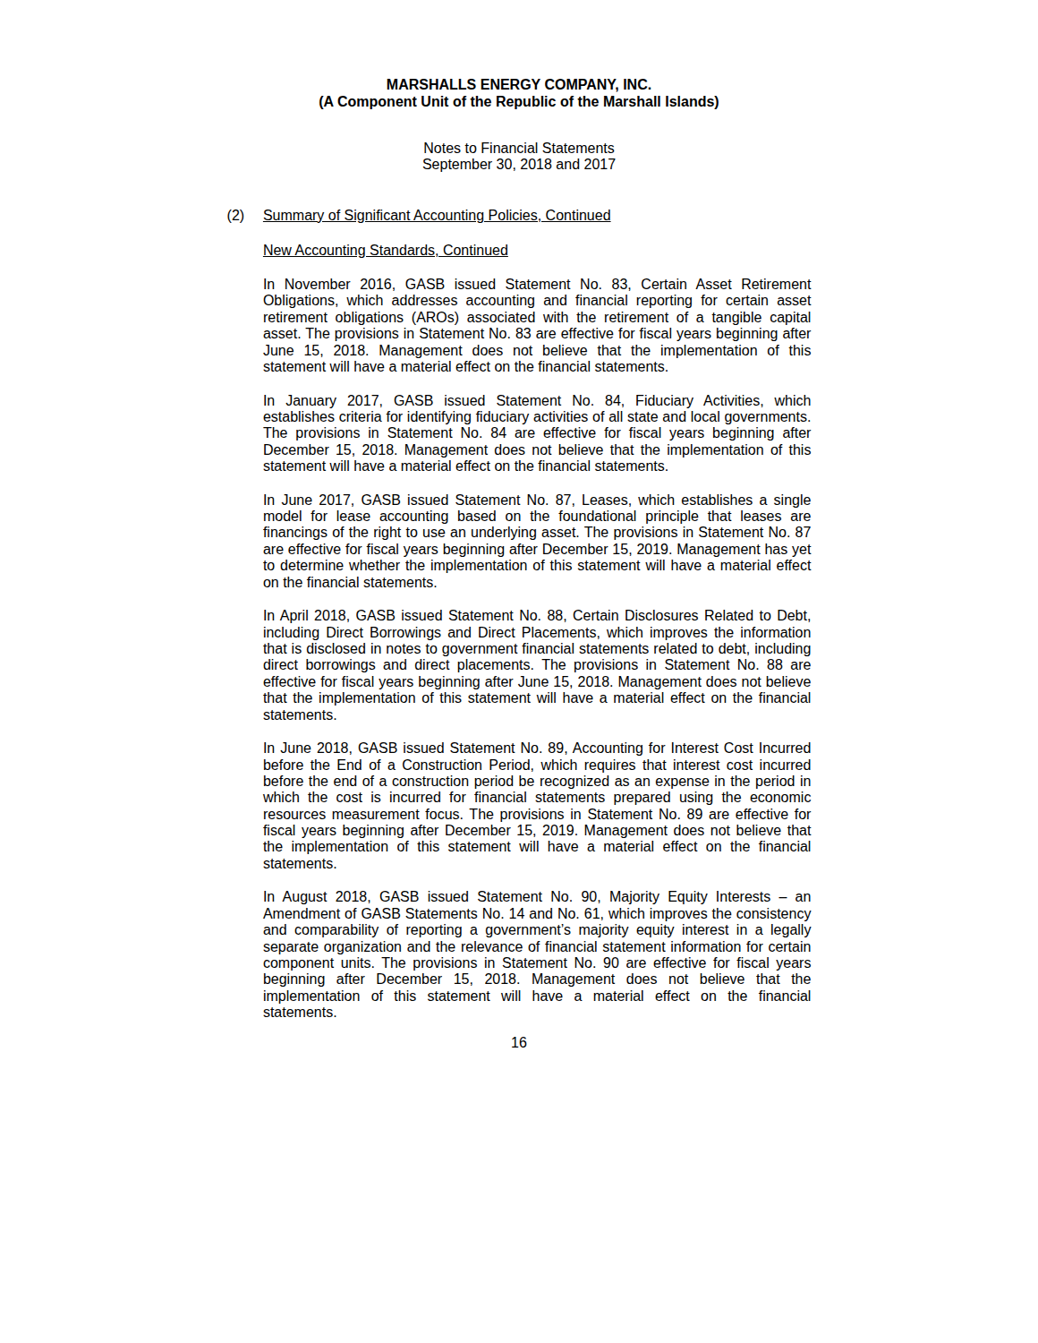MARSHALLS ENERGY COMPANY, INC.
(A Component Unit of the Republic of the Marshall Islands)
Notes to Financial Statements
September 30, 2018 and 2017
(2) Summary of Significant Accounting Policies, Continued
New Accounting Standards, Continued
In November 2016, GASB issued Statement No. 83, Certain Asset Retirement Obligations, which addresses accounting and financial reporting for certain asset retirement obligations (AROs) associated with the retirement of a tangible capital asset. The provisions in Statement No. 83 are effective for fiscal years beginning after June 15, 2018. Management does not believe that the implementation of this statement will have a material effect on the financial statements.
In January 2017, GASB issued Statement No. 84, Fiduciary Activities, which establishes criteria for identifying fiduciary activities of all state and local governments. The provisions in Statement No. 84 are effective for fiscal years beginning after December 15, 2018. Management does not believe that the implementation of this statement will have a material effect on the financial statements.
In June 2017, GASB issued Statement No. 87, Leases, which establishes a single model for lease accounting based on the foundational principle that leases are financings of the right to use an underlying asset. The provisions in Statement No. 87 are effective for fiscal years beginning after December 15, 2019. Management has yet to determine whether the implementation of this statement will have a material effect on the financial statements.
In April 2018, GASB issued Statement No. 88, Certain Disclosures Related to Debt, including Direct Borrowings and Direct Placements, which improves the information that is disclosed in notes to government financial statements related to debt, including direct borrowings and direct placements. The provisions in Statement No. 88 are effective for fiscal years beginning after June 15, 2018. Management does not believe that the implementation of this statement will have a material effect on the financial statements.
In June 2018, GASB issued Statement No. 89, Accounting for Interest Cost Incurred before the End of a Construction Period, which requires that interest cost incurred before the end of a construction period be recognized as an expense in the period in which the cost is incurred for financial statements prepared using the economic resources measurement focus. The provisions in Statement No. 89 are effective for fiscal years beginning after December 15, 2019. Management does not believe that the implementation of this statement will have a material effect on the financial statements.
In August 2018, GASB issued Statement No. 90, Majority Equity Interests – an Amendment of GASB Statements No. 14 and No. 61, which improves the consistency and comparability of reporting a government’s majority equity interest in a legally separate organization and the relevance of financial statement information for certain component units. The provisions in Statement No. 90 are effective for fiscal years beginning after December 15, 2018. Management does not believe that the implementation of this statement will have a material effect on the financial statements.
16